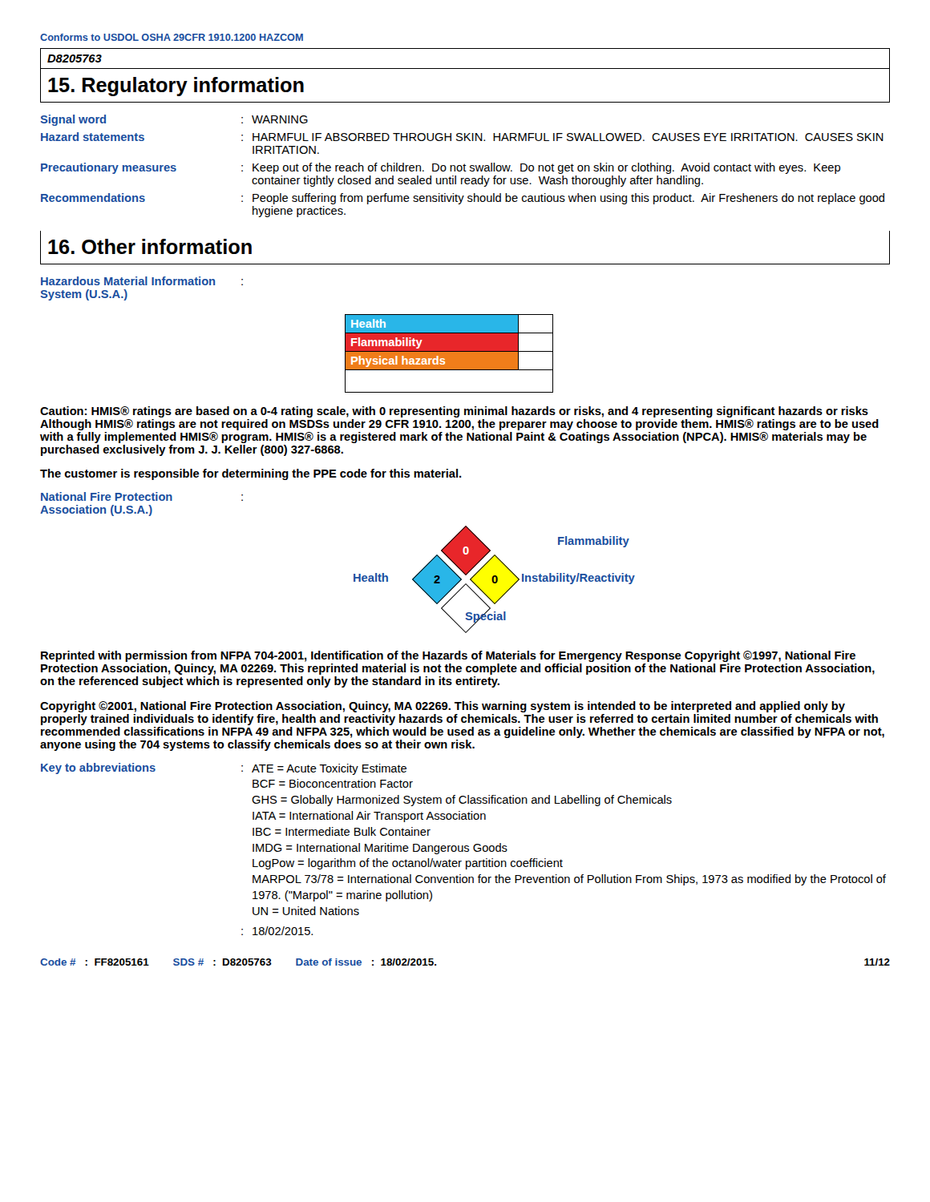Conforms to USDOL OSHA 29CFR 1910.1200 HAZCOM
D8205763
15. Regulatory information
| Signal word | : | WARNING |
| Hazard statements | : | HARMFUL IF ABSORBED THROUGH SKIN. HARMFUL IF SWALLOWED. CAUSES EYE IRRITATION. CAUSES SKIN IRRITATION. |
| Precautionary measures | : | Keep out of the reach of children. Do not swallow. Do not get on skin or clothing. Avoid contact with eyes. Keep container tightly closed and sealed until ready for use. Wash thoroughly after handling. |
| Recommendations | : | People suffering from perfume sensitivity should be cautious when using this product. Air Fresheners do not replace good hygiene practices. |
16. Other information
| Hazardous Material Information System (U.S.A.) | : | |
| Health | 0 |
| Flammability | 0 |
| Physical hazards | 0 |
| Personal protection |
Caution: HMIS® ratings are based on a 0-4 rating scale, with 0 representing minimal hazards or risks, and 4 representing significant hazards or risks Although HMIS® ratings are not required on MSDSs under 29 CFR 1910. 1200, the preparer may choose to provide them. HMIS® ratings are to be used with a fully implemented HMIS® program. HMIS® is a registered mark of the National Paint & Coatings Association (NPCA). HMIS® materials may be purchased exclusively from J. J. Keller (800) 327-6868.
The customer is responsible for determining the PPE code for this material.
| National Fire Protection Association (U.S.A.) | : | |
0
2
0
Flammability
Health
Instability/Reactivity
Special
Reprinted with permission from NFPA 704-2001, Identification of the Hazards of Materials for Emergency Response Copyright ©1997, National Fire Protection Association, Quincy, MA 02269. This reprinted material is not the complete and official position of the National Fire Protection Association, on the referenced subject which is represented only by the standard in its entirety.
Copyright ©2001, National Fire Protection Association, Quincy, MA 02269. This warning system is intended to be interpreted and applied only by properly trained individuals to identify fire, health and reactivity hazards of chemicals. The user is referred to certain limited number of chemicals with recommended classifications in NFPA 49 and NFPA 325, which would be used as a guideline only. Whether the chemicals are classified by NFPA or not, anyone using the 704 systems to classify chemicals does so at their own risk.
| Key to abbreviations | : | ATE = Acute Toxicity Estimate BCF = Bioconcentration Factor GHS = Globally Harmonized System of Classification and Labelling of Chemicals IATA = International Air Transport Association IBC = Intermediate Bulk Container IMDG = International Maritime Dangerous Goods LogPow = logarithm of the octanol/water partition coefficient MARPOL 73/78 = International Convention for the Prevention of Pollution From Ships, 1973 as modified by the Protocol of 1978. ("Marpol" = marine pollution) UN = United Nations |
| | : | 18/02/2015. |
Code # : FF8205161 SDS # : D8205763 Date of issue : 18/02/2015. 11/12